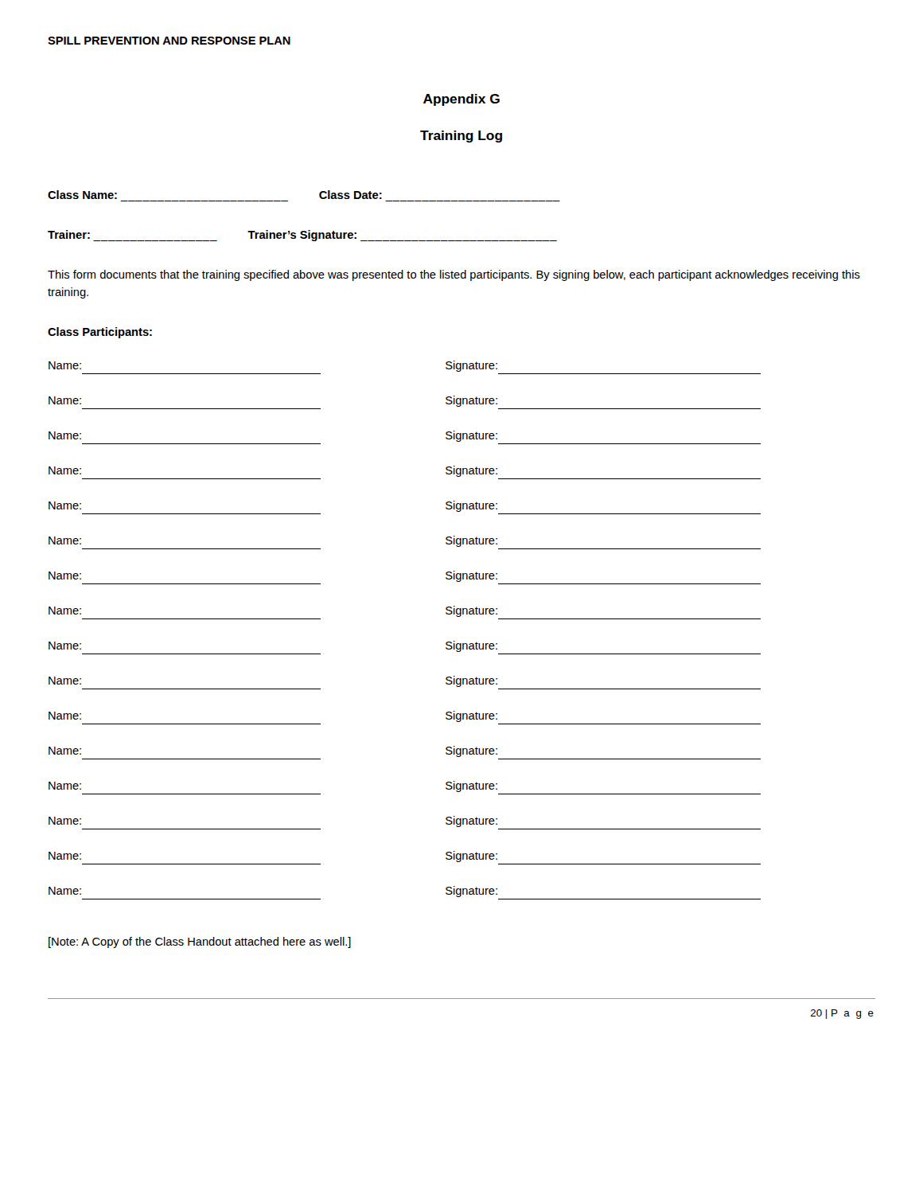SPILL PREVENTION AND RESPONSE PLAN
Appendix G
Training Log
Class Name: _______________________ Class Date: ________________________
Trainer: _________________ Trainer’s Signature: ___________________________
This form documents that the training specified above was presented to the listed participants. By signing below, each participant acknowledges receiving this training.
Class Participants:
| Name: | Signature: |
| Name: | Signature: |
| Name: | Signature: |
| Name: | Signature: |
| Name: | Signature: |
| Name: | Signature: |
| Name: | Signature: |
| Name: | Signature: |
| Name: | Signature: |
| Name: | Signature: |
| Name: | Signature: |
| Name: | Signature: |
| Name: | Signature: |
| Name: | Signature: |
| Name: | Signature: |
| Name: | Signature: |
[Note: A Copy of the Class Handout attached here as well.]
20 | P a g e